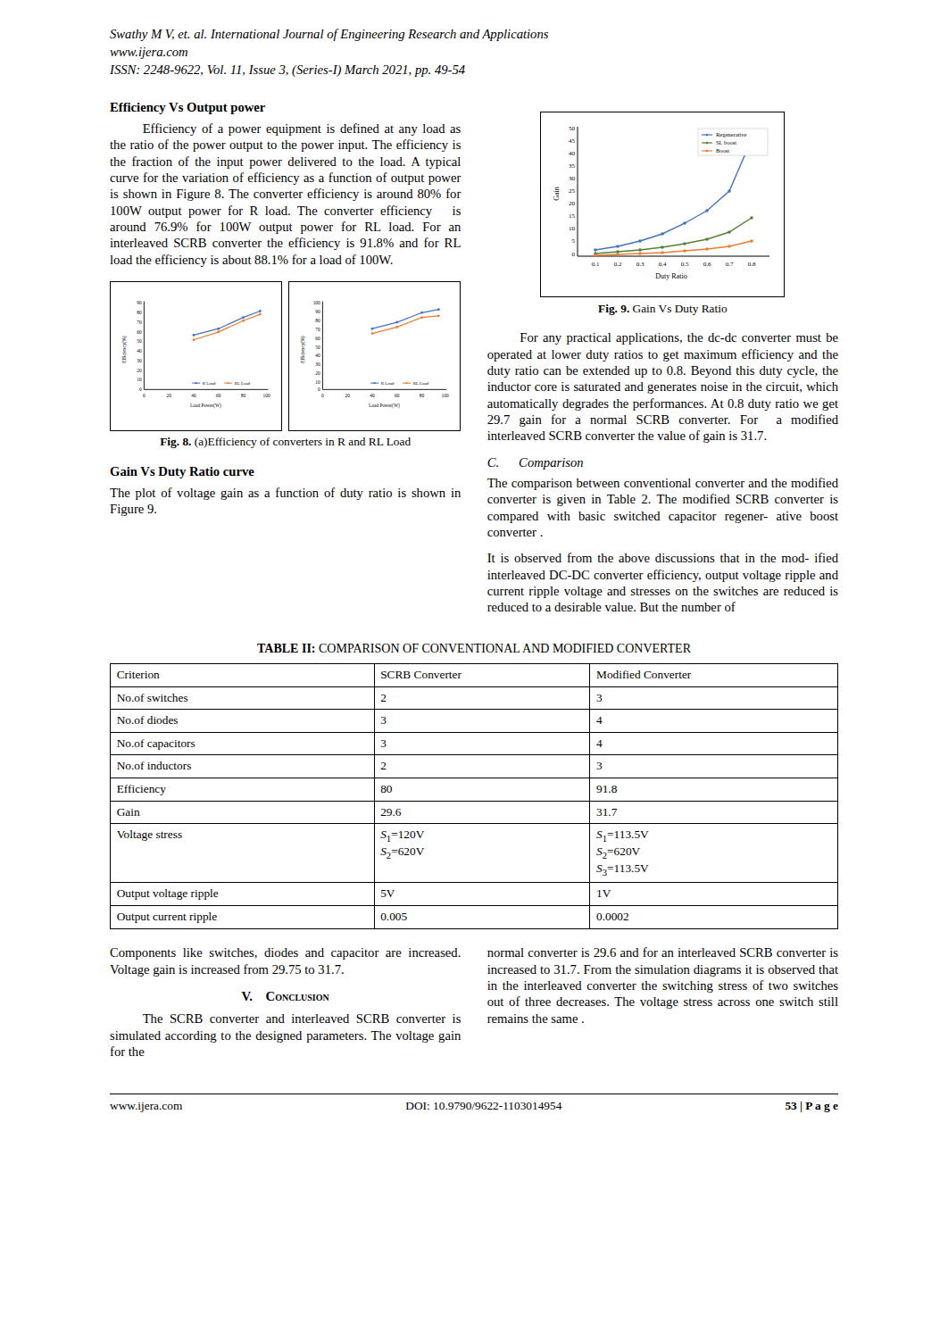Swathy M V, et. al. International Journal of Engineering Research and Applications
www.ijera.com
ISSN: 2248-9622, Vol. 11, Issue 3, (Series-I) March 2021, pp. 49-54
Efficiency Vs Output power
Efficiency of a power equipment is defined at any load as the ratio of the power output to the power input. The efficiency is the fraction of the input power delivered to the load. A typical curve for the variation of efficiency as a function of output power is shown in Figure 8. The converter efficiency is around 80% for 100W output power for R load. The converter efficiency is around 76.9% for 100W output power for RL load. For an interleaved SCRB converter the efficiency is 91.8% and for RL load the efficiency is about 88.1% for a load of 100W.
90 80 70 60 50 40 30 20 10 0 0 20 40 60 80 100 Efficiency(%) Load Power(W) R Load RL Load
100 90 80 70 60 50 40 30 20 10 0 0 20 40 60 80 100 Efficiency(%) Load Power(W) R Load RL Load
Fig. 8. (a)Efficiency of converters in R and RL Load
Gain Vs Duty Ratio curve
The plot of voltage gain as a function of duty ratio is shown in Figure 9.
50 45 40 35 30 25 20 15 10 5 0 0.1 0.2 0.3 0.4 0.5 0.6 0.7 0.8 Gain Duty Ratio Regenerative SL boost Boost
Fig. 9. Gain Vs Duty Ratio
For any practical applications, the dc-dc converter must be operated at lower duty ratios to get maximum efficiency and the duty ratio can be extended up to 0.8. Beyond this duty cycle, the inductor core is saturated and generates noise in the circuit, which automatically degrades the performances. At 0.8 duty ratio we get 29.7 gain for a normal SCRB converter. For a modified interleaved SCRB converter the value of gain is 31.7.
C. Comparison
The comparison between conventional converter and the modified converter is given in Table 2. The modified SCRB converter is compared with basic switched capacitor regener- ative boost converter .
It is observed from the above discussions that in the mod- ified interleaved DC-DC converter efficiency, output voltage ripple and current ripple voltage and stresses on the switches are reduced is reduced to a desirable value. But the number of
TABLE II: COMPARISON OF CONVENTIONAL AND MODIFIED CONVERTER
| Criterion | SCRB Converter | Modified Converter |
| --- | --- | --- |
| No.of switches | 2 | 3 |
| No.of diodes | 3 | 4 |
| No.of capacitors | 3 | 4 |
| No.of inductors | 2 | 3 |
| Efficiency | 80 | 91.8 |
| Gain | 29.6 | 31.7 |
| Voltage stress | S 1 =120V S 2 =620V | S 1 =113.5V S 2 =620V S 3 =113.5V |
| Output voltage ripple | 5V | 1V |
| Output current ripple | 0.005 | 0.0002 |
Components like switches, diodes and capacitor are increased. Voltage gain is increased from 29.75 to 31.7.
V. Conclusion
The SCRB converter and interleaved SCRB converter is simulated according to the designed parameters. The voltage gain for the
normal converter is 29.6 and for an interleaved SCRB converter is increased to 31.7. From the simulation diagrams it is observed that in the interleaved converter the switching stress of two switches out of three decreases. The voltage stress across one switch still remains the same .
www.ijera.com
DOI: 10.9790/9622-1103014954
53 | P a g e